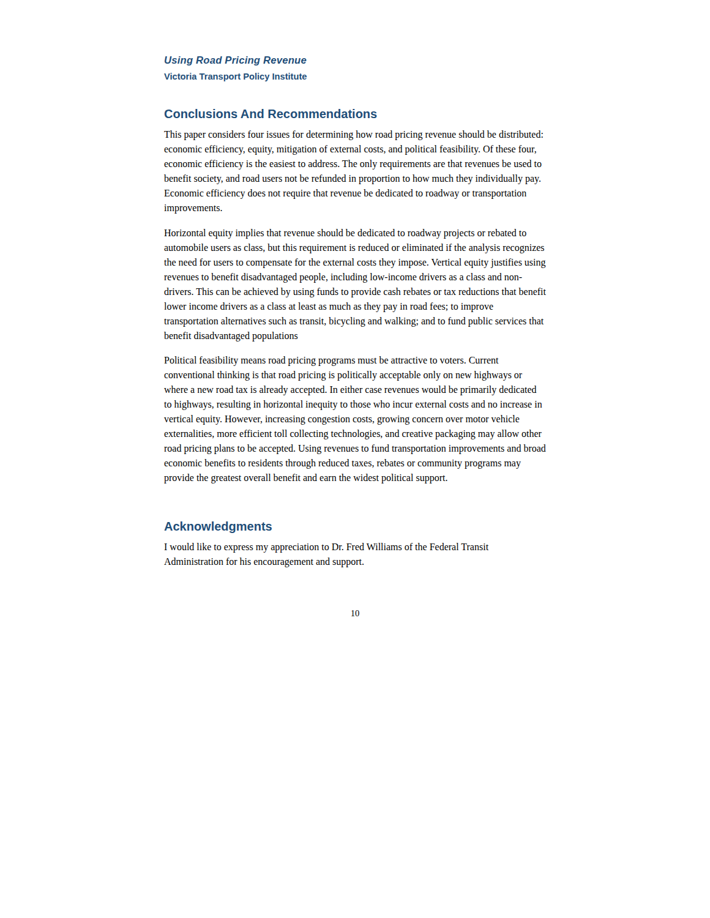Using Road Pricing Revenue
Victoria Transport Policy Institute
Conclusions And Recommendations
This paper considers four issues for determining how road pricing revenue should be distributed: economic efficiency, equity, mitigation of external costs, and political feasibility. Of these four, economic efficiency is the easiest to address. The only requirements are that revenues be used to benefit society, and road users not be refunded in proportion to how much they individually pay. Economic efficiency does not require that revenue be dedicated to roadway or transportation improvements.
Horizontal equity implies that revenue should be dedicated to roadway projects or rebated to automobile users as class, but this requirement is reduced or eliminated if the analysis recognizes the need for users to compensate for the external costs they impose. Vertical equity justifies using revenues to benefit disadvantaged people, including low-income drivers as a class and non-drivers. This can be achieved by using funds to provide cash rebates or tax reductions that benefit lower income drivers as a class at least as much as they pay in road fees; to improve transportation alternatives such as transit, bicycling and walking; and to fund public services that benefit disadvantaged populations
Political feasibility means road pricing programs must be attractive to voters. Current conventional thinking is that road pricing is politically acceptable only on new highways or where a new road tax is already accepted. In either case revenues would be primarily dedicated to highways, resulting in horizontal inequity to those who incur external costs and no increase in vertical equity. However, increasing congestion costs, growing concern over motor vehicle externalities, more efficient toll collecting technologies, and creative packaging may allow other road pricing plans to be accepted. Using revenues to fund transportation improvements and broad economic benefits to residents through reduced taxes, rebates or community programs may provide the greatest overall benefit and earn the widest political support.
Acknowledgments
I would like to express my appreciation to Dr. Fred Williams of the Federal Transit Administration for his encouragement and support.
10